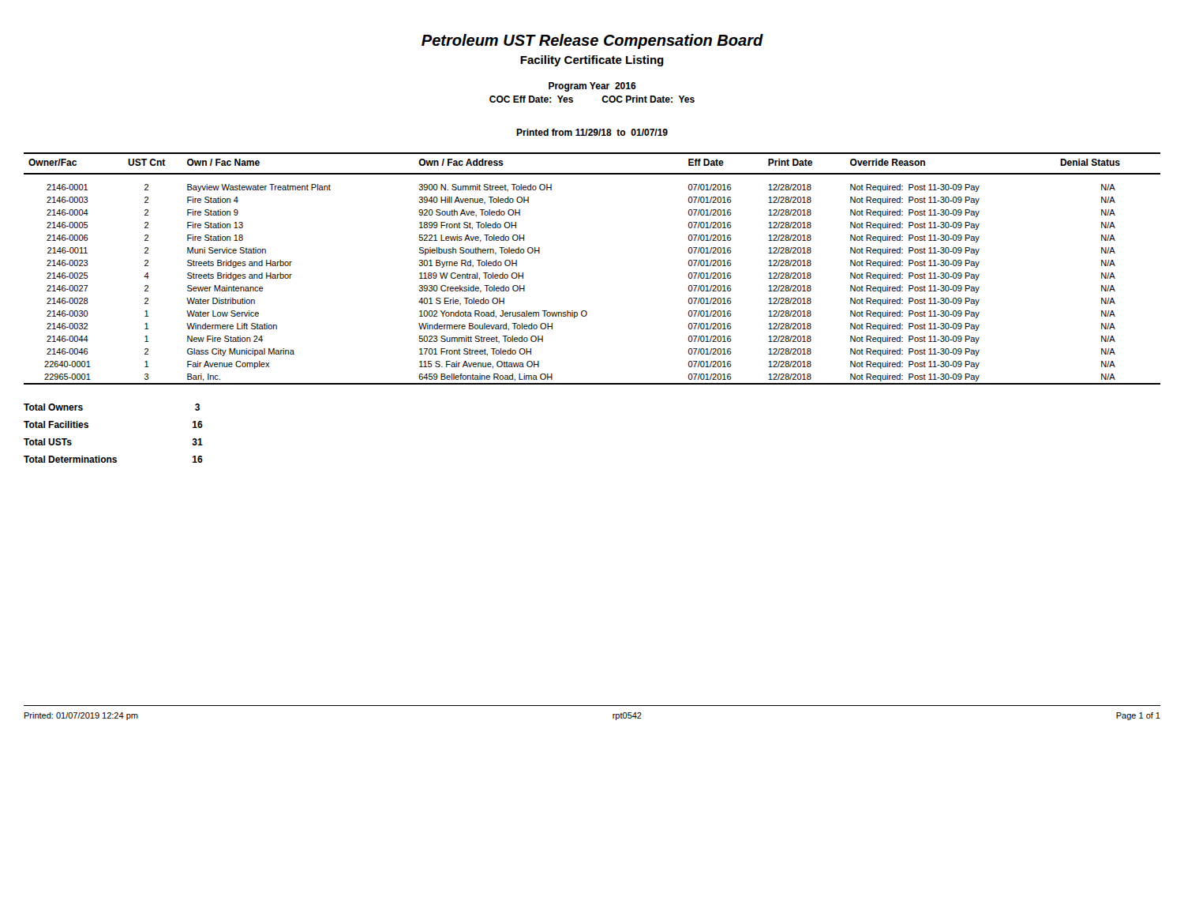Petroleum UST Release Compensation Board
Facility Certificate Listing
Program Year 2016
COC Eff Date: Yes COC Print Date: Yes
Printed from 11/29/18 to 01/07/19
| Owner/Fac | UST Cnt | Own / Fac Name | Own / Fac Address | Eff Date | Print Date | Override Reason | Denial Status |
| --- | --- | --- | --- | --- | --- | --- | --- |
| 2146-0001 | 2 | Bayview Wastewater Treatment Plant | 3900 N. Summit Street, Toledo OH | 07/01/2016 | 12/28/2018 | Not Required: Post 11-30-09 Pay | N/A |
| 2146-0003 | 2 | Fire Station 4 | 3940 Hill Avenue, Toledo OH | 07/01/2016 | 12/28/2018 | Not Required: Post 11-30-09 Pay | N/A |
| 2146-0004 | 2 | Fire Station 9 | 920 South Ave, Toledo OH | 07/01/2016 | 12/28/2018 | Not Required: Post 11-30-09 Pay | N/A |
| 2146-0005 | 2 | Fire Station 13 | 1899 Front St, Toledo OH | 07/01/2016 | 12/28/2018 | Not Required: Post 11-30-09 Pay | N/A |
| 2146-0006 | 2 | Fire Station 18 | 5221 Lewis Ave, Toledo OH | 07/01/2016 | 12/28/2018 | Not Required: Post 11-30-09 Pay | N/A |
| 2146-0011 | 2 | Muni Service Station | Spielbush Southern, Toledo OH | 07/01/2016 | 12/28/2018 | Not Required: Post 11-30-09 Pay | N/A |
| 2146-0023 | 2 | Streets Bridges and Harbor | 301 Byrne Rd, Toledo OH | 07/01/2016 | 12/28/2018 | Not Required: Post 11-30-09 Pay | N/A |
| 2146-0025 | 4 | Streets Bridges and Harbor | 1189 W Central, Toledo OH | 07/01/2016 | 12/28/2018 | Not Required: Post 11-30-09 Pay | N/A |
| 2146-0027 | 2 | Sewer Maintenance | 3930 Creekside, Toledo OH | 07/01/2016 | 12/28/2018 | Not Required: Post 11-30-09 Pay | N/A |
| 2146-0028 | 2 | Water Distribution | 401 S Erie, Toledo OH | 07/01/2016 | 12/28/2018 | Not Required: Post 11-30-09 Pay | N/A |
| 2146-0030 | 1 | Water Low Service | 1002 Yondota Road, Jerusalem Township O | 07/01/2016 | 12/28/2018 | Not Required: Post 11-30-09 Pay | N/A |
| 2146-0032 | 1 | Windermere Lift Station | Windermere Boulevard, Toledo OH | 07/01/2016 | 12/28/2018 | Not Required: Post 11-30-09 Pay | N/A |
| 2146-0044 | 1 | New Fire Station 24 | 5023 Summitt Street, Toledo OH | 07/01/2016 | 12/28/2018 | Not Required: Post 11-30-09 Pay | N/A |
| 2146-0046 | 2 | Glass City Municipal Marina | 1701 Front Street, Toledo OH | 07/01/2016 | 12/28/2018 | Not Required: Post 11-30-09 Pay | N/A |
| 22640-0001 | 1 | Fair Avenue Complex | 115 S. Fair Avenue, Ottawa OH | 07/01/2016 | 12/28/2018 | Not Required: Post 11-30-09 Pay | N/A |
| 22965-0001 | 3 | Bari, Inc. | 6459 Bellefontaine Road, Lima OH | 07/01/2016 | 12/28/2018 | Not Required: Post 11-30-09 Pay | N/A |
| Total Owners | 3 |
| Total Facilities | 16 |
| Total USTs | 31 |
| Total Determinations | 16 |
Printed: 01/07/2019 12:24 pm
rpt0542
Page 1 of 1